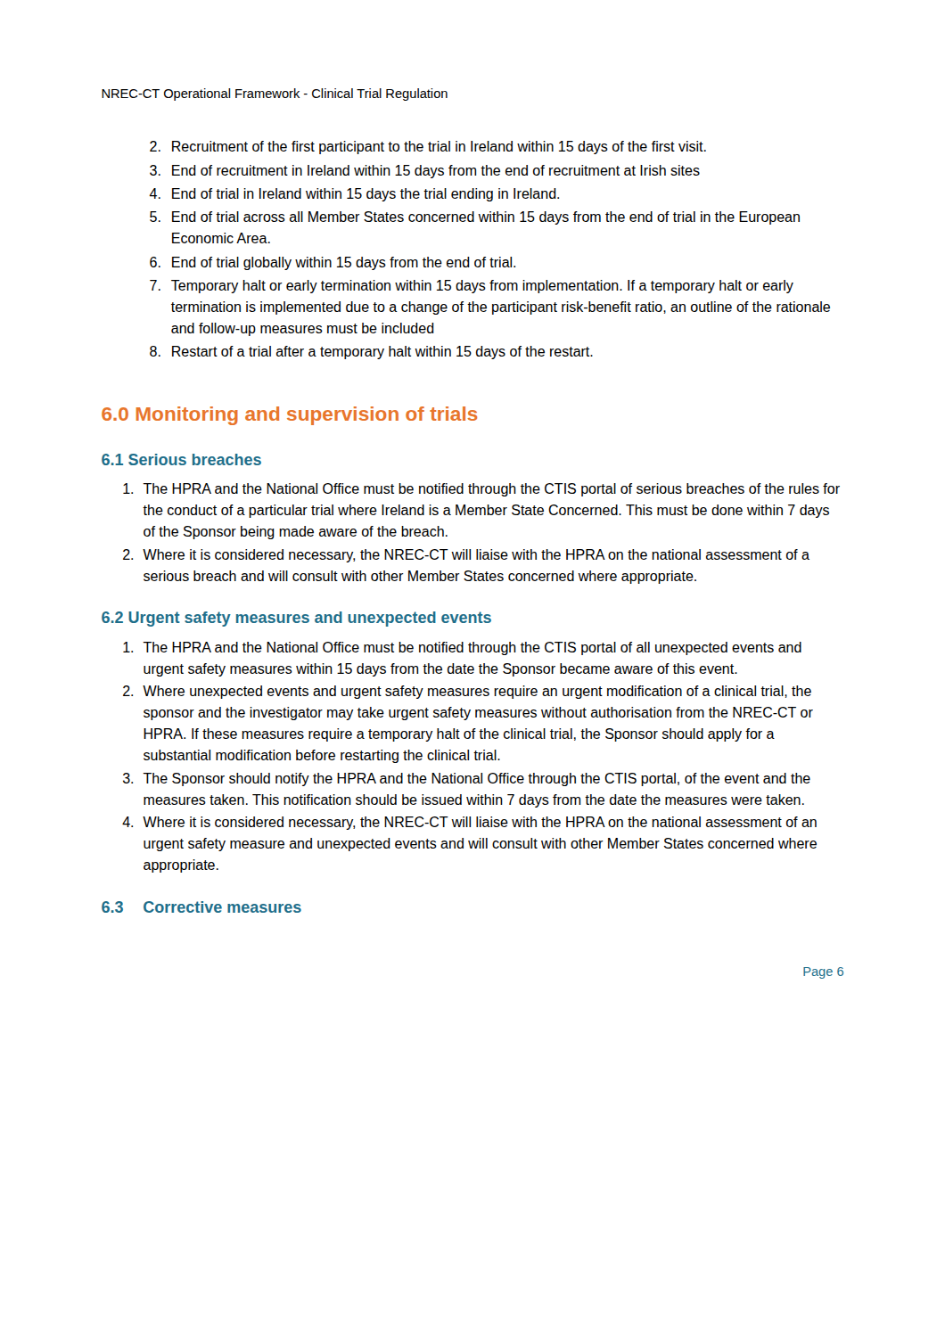NREC-CT Operational Framework - Clinical Trial Regulation
Recruitment of the first participant to the trial in Ireland within 15 days of the first visit.
End of recruitment in Ireland within 15 days from the end of recruitment at Irish sites
End of trial in Ireland within 15 days the trial ending in Ireland.
End of trial across all Member States concerned within 15 days from the end of trial in the European Economic Area.
End of trial globally within 15 days from the end of trial.
Temporary halt or early termination within 15 days from implementation. If a temporary halt or early termination is implemented due to a change of the participant risk-benefit ratio, an outline of the rationale and follow-up measures must be included
Restart of a trial after a temporary halt within 15 days of the restart.
6.0 Monitoring and supervision of trials
6.1 Serious breaches
The HPRA and the National Office must be notified through the CTIS portal of serious breaches of the rules for the conduct of a particular trial where Ireland is a Member State Concerned. This must be done within 7 days of the Sponsor being made aware of the breach.
Where it is considered necessary, the NREC-CT will liaise with the HPRA on the national assessment of a serious breach and will consult with other Member States concerned where appropriate.
6.2 Urgent safety measures and unexpected events
The HPRA and the National Office must be notified through the CTIS portal of all unexpected events and urgent safety measures within 15 days from the date the Sponsor became aware of this event.
Where unexpected events and urgent safety measures require an urgent modification of a clinical trial, the sponsor and the investigator may take urgent safety measures without authorisation from the NREC-CT or HPRA. If these measures require a temporary halt of the clinical trial, the Sponsor should apply for a substantial modification before restarting the clinical trial.
The Sponsor should notify the HPRA and the National Office through the CTIS portal, of the event and the measures taken. This notification should be issued within 7 days from the date the measures were taken.
Where it is considered necessary, the NREC-CT will liaise with the HPRA on the national assessment of an urgent safety measure and unexpected events and will consult with other Member States concerned where appropriate.
6.3 Corrective measures
Page 6